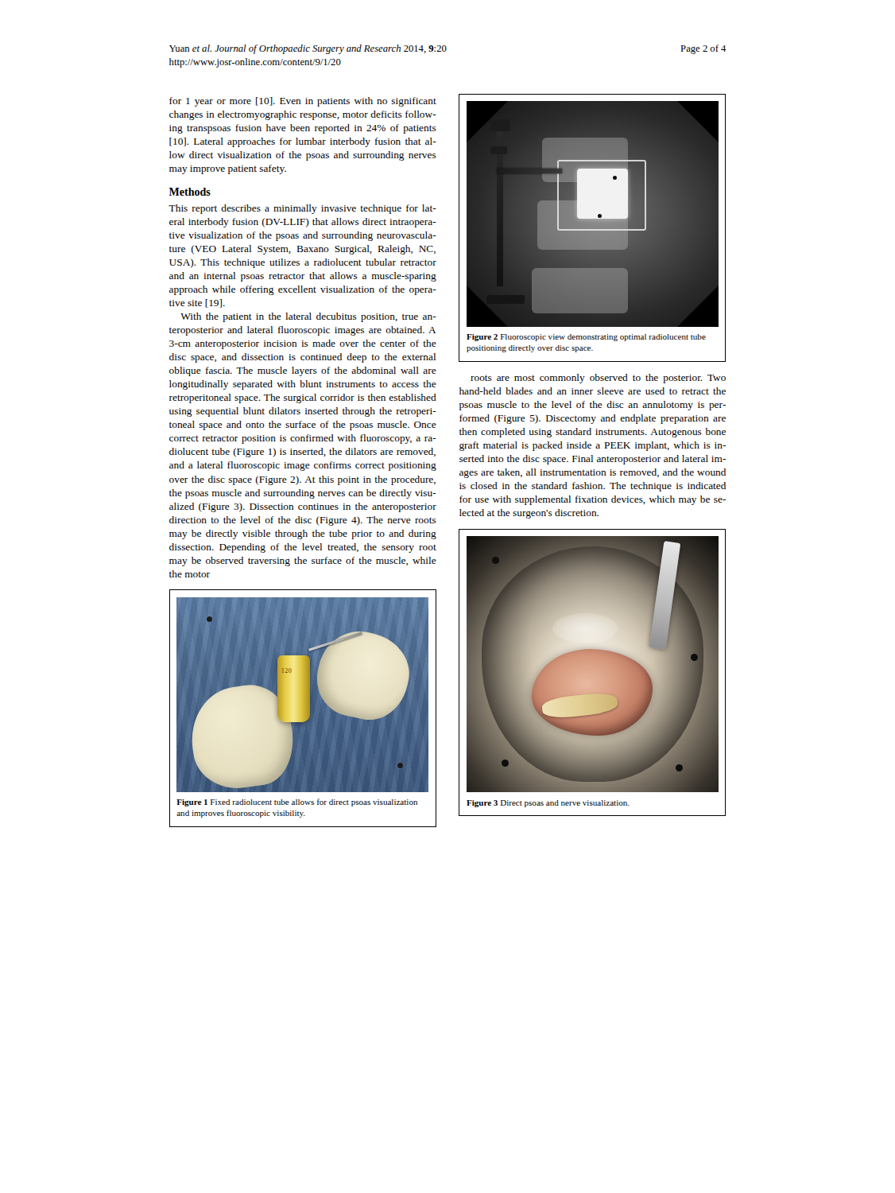Yuan et al. Journal of Orthopaedic Surgery and Research 2014, 9:20
http://www.josr-online.com/content/9/1/20
Page 2 of 4
for 1 year or more [10]. Even in patients with no significant changes in electromyographic response, motor deficits following transpsoas fusion have been reported in 24% of patients [10]. Lateral approaches for lumbar interbody fusion that allow direct visualization of the psoas and surrounding nerves may improve patient safety.
Methods
This report describes a minimally invasive technique for lateral interbody fusion (DV-LLIF) that allows direct intraoperative visualization of the psoas and surrounding neurovasculature (VEO Lateral System, Baxano Surgical, Raleigh, NC, USA). This technique utilizes a radiolucent tubular retractor and an internal psoas retractor that allows a muscle-sparing approach while offering excellent visualization of the operative site [19].
With the patient in the lateral decubitus position, true anteroposterior and lateral fluoroscopic images are obtained. A 3-cm anteroposterior incision is made over the center of the disc space, and dissection is continued deep to the external oblique fascia. The muscle layers of the abdominal wall are longitudinally separated with blunt instruments to access the retroperitoneal space. The surgical corridor is then established using sequential blunt dilators inserted through the retroperitoneal space and onto the surface of the psoas muscle. Once correct retractor position is confirmed with fluoroscopy, a radiolucent tube (Figure 1) is inserted, the dilators are removed, and a lateral fluoroscopic image confirms correct positioning over the disc space (Figure 2). At this point in the procedure, the psoas muscle and surrounding nerves can be directly visualized (Figure 3). Dissection continues in the anteroposterior direction to the level of the disc (Figure 4). The nerve roots may be directly visible through the tube prior to and during dissection. Depending of the level treated, the sensory root may be observed traversing the surface of the muscle, while the motor
120
Figure 1 Fixed radiolucent tube allows for direct psoas visualization and improves fluoroscopic visibility.
Figure 2 Fluoroscopic view demonstrating optimal radiolucent tube positioning directly over disc space.
roots are most commonly observed to the posterior. Two hand-held blades and an inner sleeve are used to retract the psoas muscle to the level of the disc an annulotomy is performed (Figure 5). Discectomy and endplate preparation are then completed using standard instruments. Autogenous bone graft material is packed inside a PEEK implant, which is inserted into the disc space. Final anteroposterior and lateral images are taken, all instrumentation is removed, and the wound is closed in the standard fashion. The technique is indicated for use with supplemental fixation devices, which may be selected at the surgeon's discretion.
Figure 3 Direct psoas and nerve visualization.